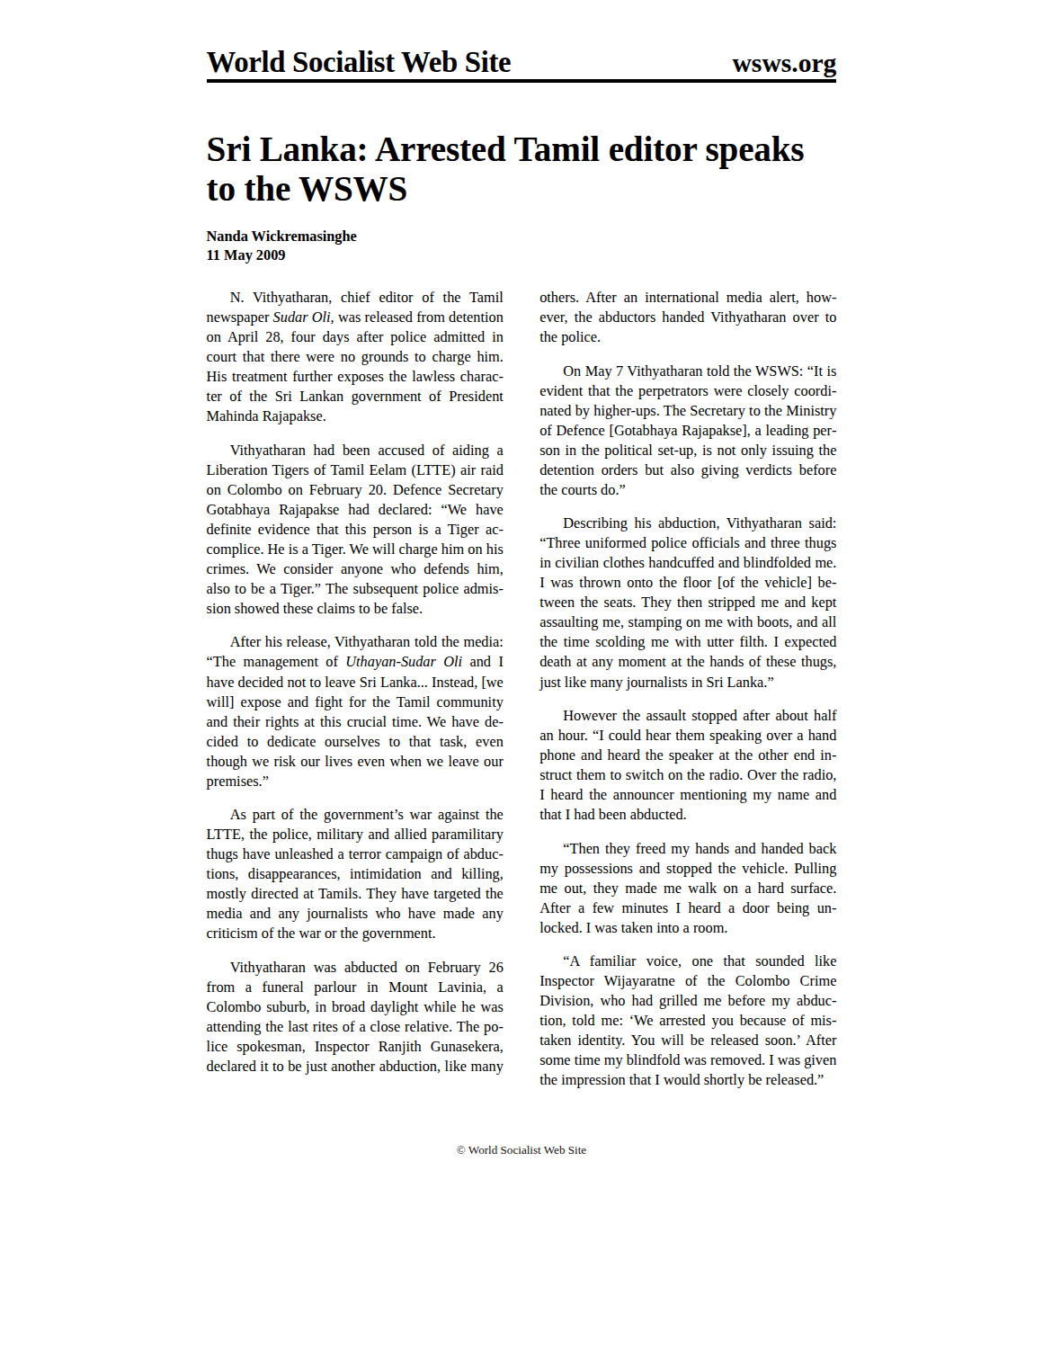World Socialist Web Site
wsws.org
Sri Lanka: Arrested Tamil editor speaks to the WSWS
Nanda Wickremasinghe 11 May 2009
N. Vithyatharan, chief editor of the Tamil newspaper Sudar Oli, was released from detention on April 28, four days after police admitted in court that there were no grounds to charge him. His treatment further exposes the lawless character of the Sri Lankan government of President Mahinda Rajapakse.
Vithyatharan had been accused of aiding a Liberation Tigers of Tamil Eelam (LTTE) air raid on Colombo on February 20. Defence Secretary Gotabhaya Rajapakse had declared: “We have definite evidence that this person is a Tiger accomplice. He is a Tiger. We will charge him on his crimes. We consider anyone who defends him, also to be a Tiger.” The subsequent police admission showed these claims to be false.
After his release, Vithyatharan told the media: “The management of Uthayan-Sudar Oli and I have decided not to leave Sri Lanka... Instead, [we will] expose and fight for the Tamil community and their rights at this crucial time. We have decided to dedicate ourselves to that task, even though we risk our lives even when we leave our premises.”
As part of the government’s war against the LTTE, the police, military and allied paramilitary thugs have unleashed a terror campaign of abductions, disappearances, intimidation and killing, mostly directed at Tamils. They have targeted the media and any journalists who have made any criticism of the war or the government.
Vithyatharan was abducted on February 26 from a funeral parlour in Mount Lavinia, a Colombo suburb, in broad daylight while he was attending the last rites of a close relative. The police spokesman, Inspector Ranjith Gunasekera, declared it to be just another abduction, like many others. After an international media alert, however, the abductors handed Vithyatharan over to the police.
On May 7 Vithyatharan told the WSWS: “It is evident that the perpetrators were closely coordinated by higher-ups. The Secretary to the Ministry of Defence [Gotabhaya Rajapakse], a leading person in the political set-up, is not only issuing the detention orders but also giving verdicts before the courts do.”
Describing his abduction, Vithyatharan said: “Three uniformed police officials and three thugs in civilian clothes handcuffed and blindfolded me. I was thrown onto the floor [of the vehicle] between the seats. They then stripped me and kept assaulting me, stamping on me with boots, and all the time scolding me with utter filth. I expected death at any moment at the hands of these thugs, just like many journalists in Sri Lanka.”
However the assault stopped after about half an hour. “I could hear them speaking over a hand phone and heard the speaker at the other end instruct them to switch on the radio. Over the radio, I heard the announcer mentioning my name and that I had been abducted.
“Then they freed my hands and handed back my possessions and stopped the vehicle. Pulling me out, they made me walk on a hard surface. After a few minutes I heard a door being unlocked. I was taken into a room.
“A familiar voice, one that sounded like Inspector Wijayaratne of the Colombo Crime Division, who had grilled me before my abduction, told me: ‘We arrested you because of mistaken identity. You will be released soon.’ After some time my blindfold was removed. I was given the impression that I would shortly be released.”
© World Socialist Web Site